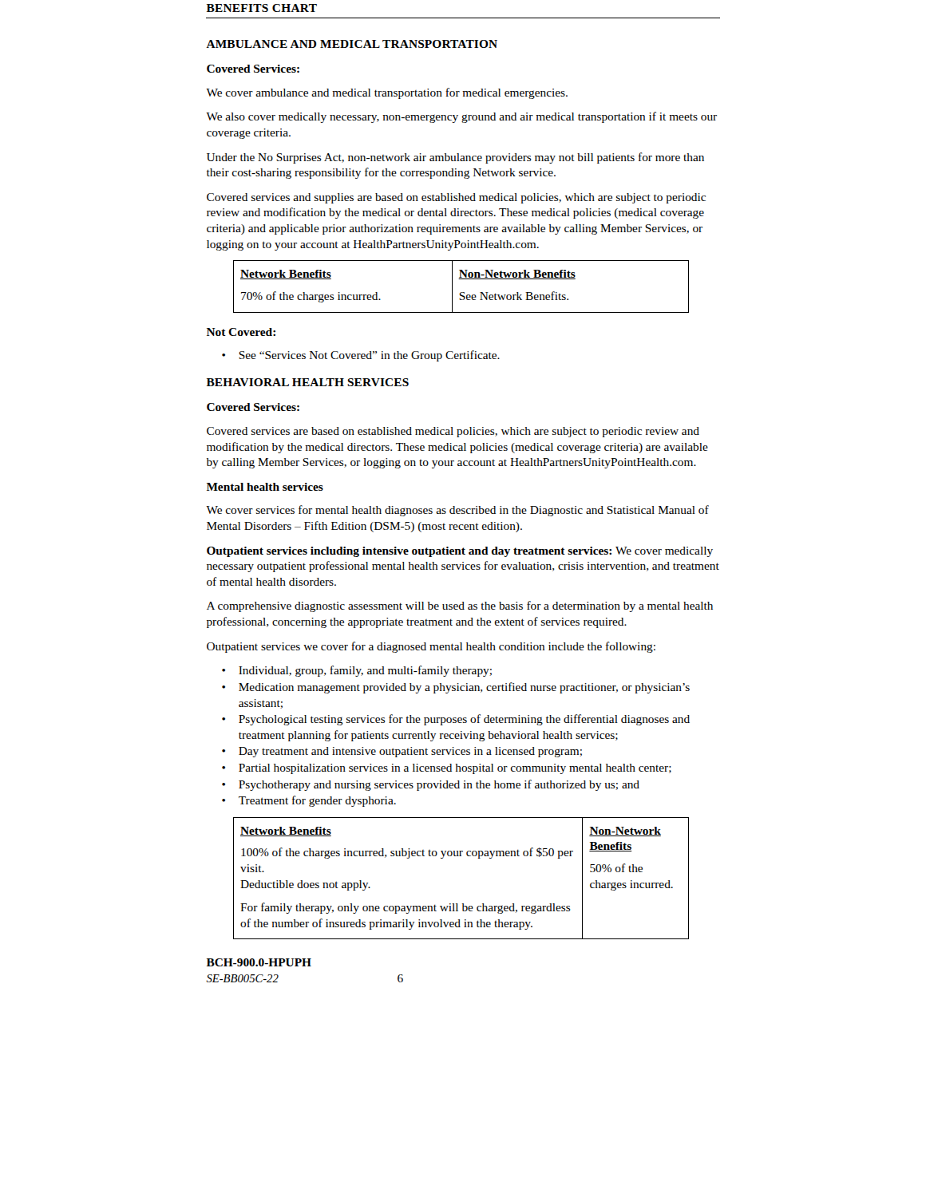BENEFITS CHART
AMBULANCE AND MEDICAL TRANSPORTATION
Covered Services:
We cover ambulance and medical transportation for medical emergencies.
We also cover medically necessary, non-emergency ground and air medical transportation if it meets our coverage criteria.
Under the No Surprises Act, non-network air ambulance providers may not bill patients for more than their cost-sharing responsibility for the corresponding Network service.
Covered services and supplies are based on established medical policies, which are subject to periodic review and modification by the medical or dental directors. These medical policies (medical coverage criteria) and applicable prior authorization requirements are available by calling Member Services, or logging on to your account at HealthPartnersUnityPointHealth.com.
| Network Benefits 70% of the charges incurred. | Non-Network Benefits See Network Benefits. |
Not Covered:
See “Services Not Covered” in the Group Certificate.
BEHAVIORAL HEALTH SERVICES
Covered Services:
Covered services are based on established medical policies, which are subject to periodic review and modification by the medical directors. These medical policies (medical coverage criteria) are available by calling Member Services, or logging on to your account at HealthPartnersUnityPointHealth.com.
Mental health services
We cover services for mental health diagnoses as described in the Diagnostic and Statistical Manual of Mental Disorders – Fifth Edition (DSM-5) (most recent edition).
Outpatient services including intensive outpatient and day treatment services: We cover medically necessary outpatient professional mental health services for evaluation, crisis intervention, and treatment of mental health disorders.
A comprehensive diagnostic assessment will be used as the basis for a determination by a mental health professional, concerning the appropriate treatment and the extent of services required.
Outpatient services we cover for a diagnosed mental health condition include the following:
Individual, group, family, and multi-family therapy;
Medication management provided by a physician, certified nurse practitioner, or physician’s assistant;
Psychological testing services for the purposes of determining the differential diagnoses and treatment planning for patients currently receiving behavioral health services;
Day treatment and intensive outpatient services in a licensed program;
Partial hospitalization services in a licensed hospital or community mental health center;
Psychotherapy and nursing services provided in the home if authorized by us; and
Treatment for gender dysphoria.
| Network Benefits 100% of the charges incurred, subject to your copayment of $50 per visit. Deductible does not apply. For family therapy, only one copayment will be charged, regardless of the number of insureds primarily involved in the therapy. | Non-Network Benefits 50% of the charges incurred. |
BCH-900.0-HPUPH
SE-BB005C-22 6